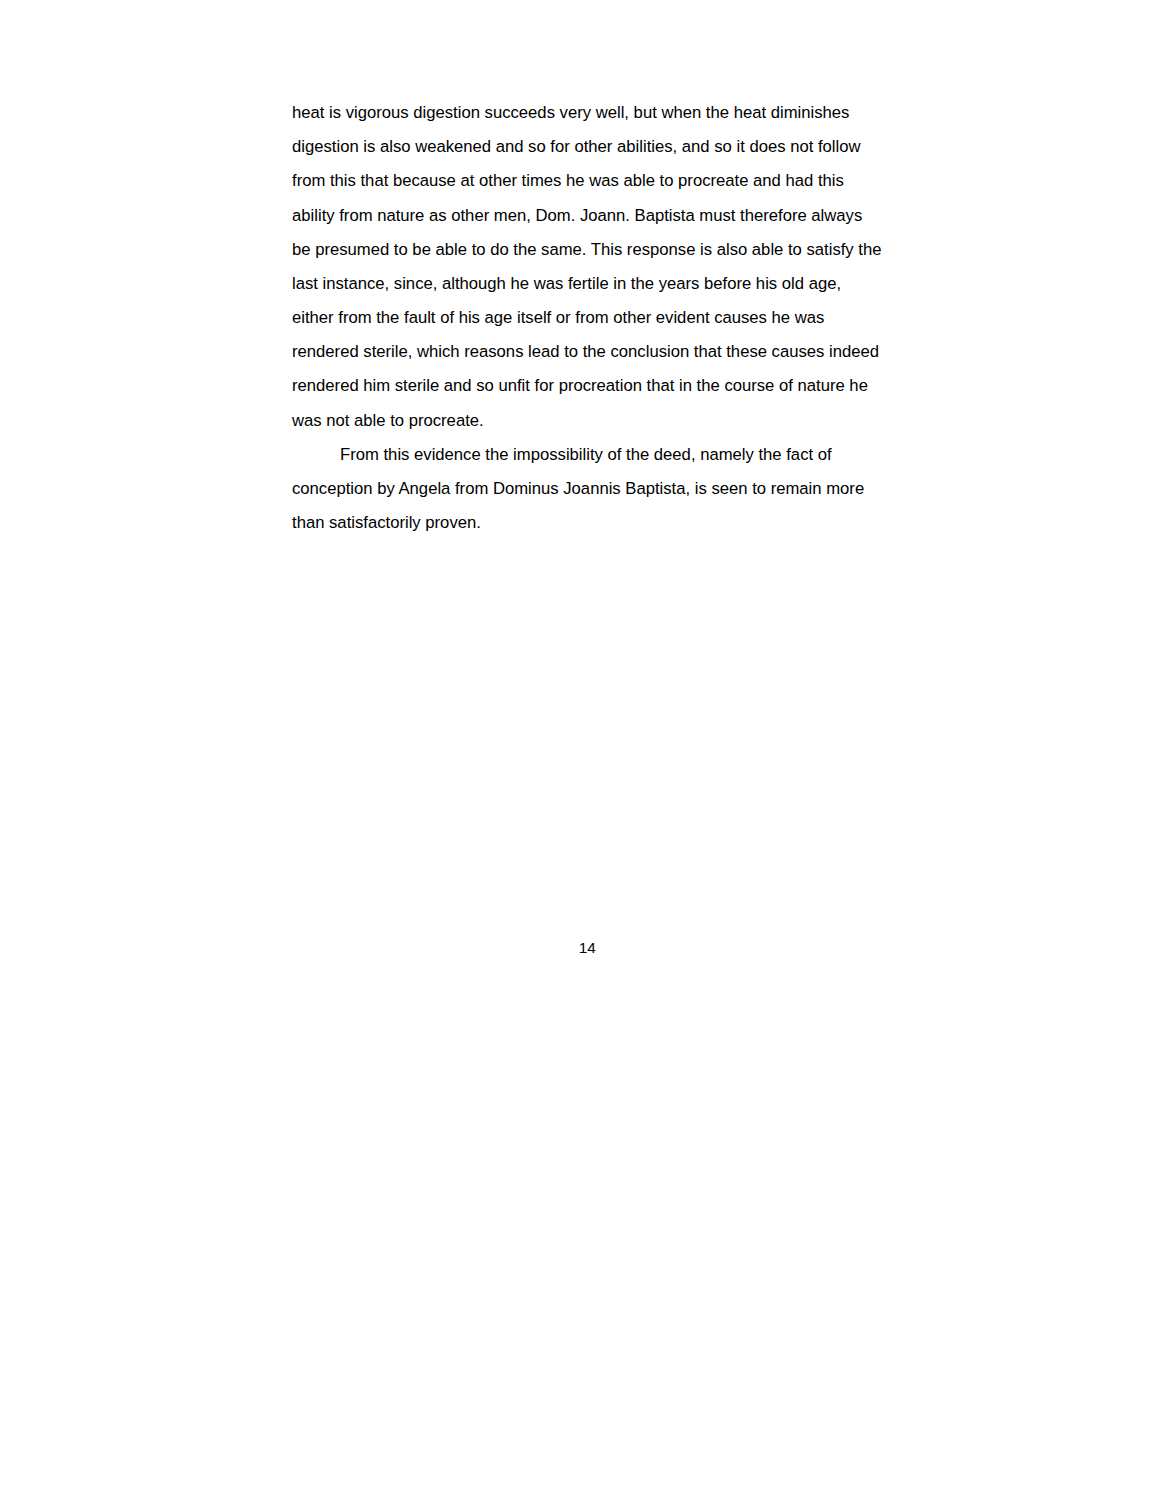heat is vigorous digestion succeeds very well, but when the heat diminishes digestion is also weakened and so for other abilities, and so it does not follow from this that because at other times he was able to procreate and had this ability from nature as other men, Dom. Joann. Baptista must therefore always be presumed to be able to do the same. This response is also able to satisfy the last instance, since, although he was fertile in the years before his old age, either from the fault of his age itself or from other evident causes he was rendered sterile, which reasons lead to the conclusion that these causes indeed rendered him sterile and so unfit for procreation that in the course of nature he was not able to procreate.
From this evidence the impossibility of the deed, namely the fact of conception by Angela from Dominus Joannis Baptista, is seen to remain more than satisfactorily proven.
14